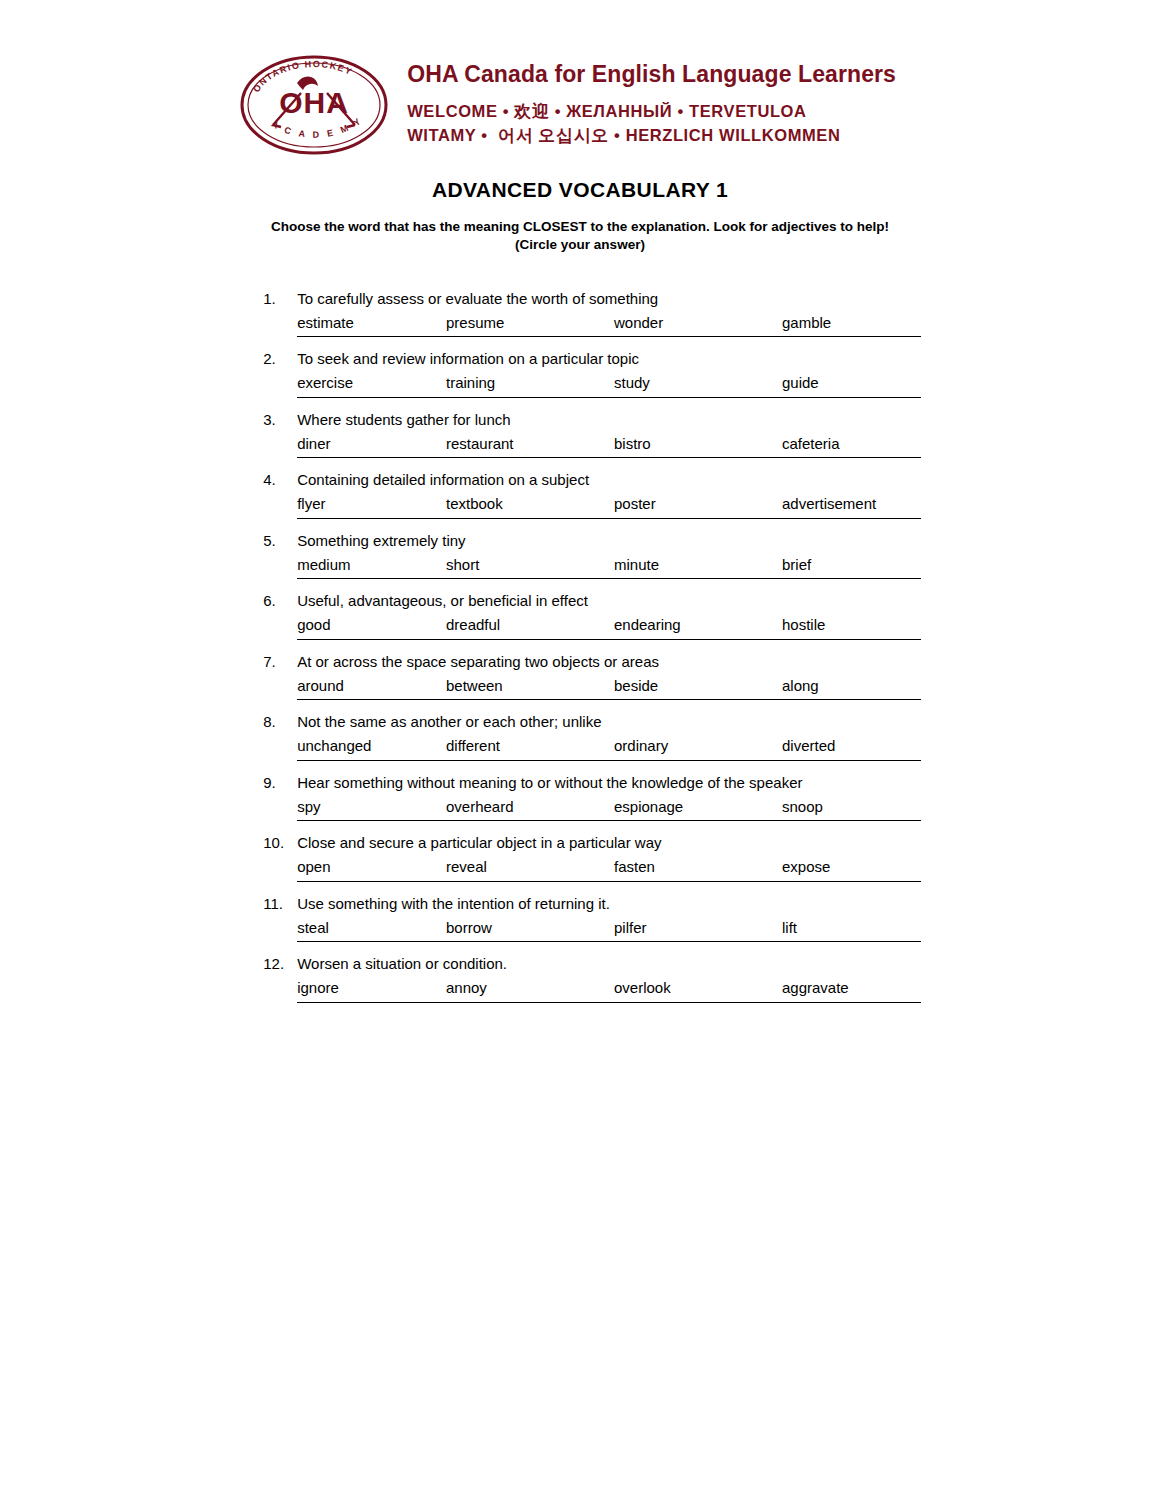ONTARIO HOCKEY A C A D E M Y OHA
OHA Canada for English Language Learners
WELCOME • 欢迎 • ЖЕЛАННЫЙ • TERVETULOA
WITAMY • 어서 오십시오 • HERZLICH WILLKOMMEN
ADVANCED VOCABULARY 1
Choose the word that has the meaning CLOSEST to the explanation. Look for adjectives to help!
(Circle your answer)
To carefully assess or evaluate the worth of something
estimate presume wonder gamble
To seek and review information on a particular topic
exercise training study guide
Where students gather for lunch
diner restaurant bistro cafeteria
Containing detailed information on a subject
flyer textbook poster advertisement
Something extremely tiny
medium short minute brief
Useful, advantageous, or beneficial in effect
good dreadful endearing hostile
At or across the space separating two objects or areas
around between beside along
Not the same as another or each other; unlike
unchanged different ordinary diverted
Hear something without meaning to or without the knowledge of the speaker
spy overheard espionage snoop
Close and secure a particular object in a particular way
open reveal fasten expose
Use something with the intention of returning it.
steal borrow pilfer lift
Worsen a situation or condition.
ignore annoy overlook aggravate